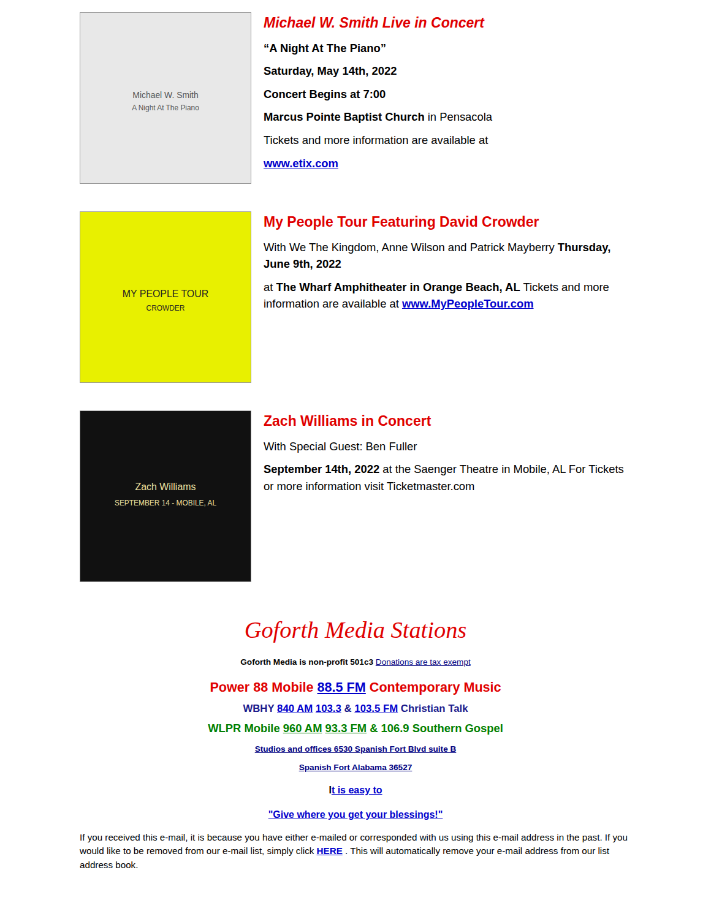Michael W. Smith Live in Concert
“A Night At The Piano”
Saturday, May 14th, 2022
Concert Begins at 7:00
Marcus Pointe Baptist Church in Pensacola
Tickets and more information are available at
www.etix.com
My People Tour Featuring David Crowder
With We The Kingdom, Anne Wilson and Patrick Mayberry Thursday, June 9th, 2022
at The Wharf Amphitheater in Orange Beach, AL Tickets and more information are available at www.MyPeopleTour.com
Zach Williams in Concert
With Special Guest: Ben Fuller
September 14th, 2022 at the Saenger Theatre in Mobile, AL For Tickets or more information visit Ticketmaster.com
Goforth Media Stations
Goforth Media is non-profit 501c3 Donations are tax exempt
Power 88 Mobile 88.5 FM Contemporary Music
WBHY 840 AM 103.3 & 103.5 FM Christian Talk
WLPR Mobile 960 AM 93.3 FM & 106.9 Southern Gospel
Studios and offices 6530 Spanish Fort Blvd suite B
Spanish Fort Alabama 36527
It is easy to
"Give where you get your blessings!"
If you received this e-mail, it is because you have either e-mailed or corresponded with us using this e-mail address in the past. If you would like to be removed from our e-mail list, simply click HERE . This will automatically remove your e-mail address from our list address book.